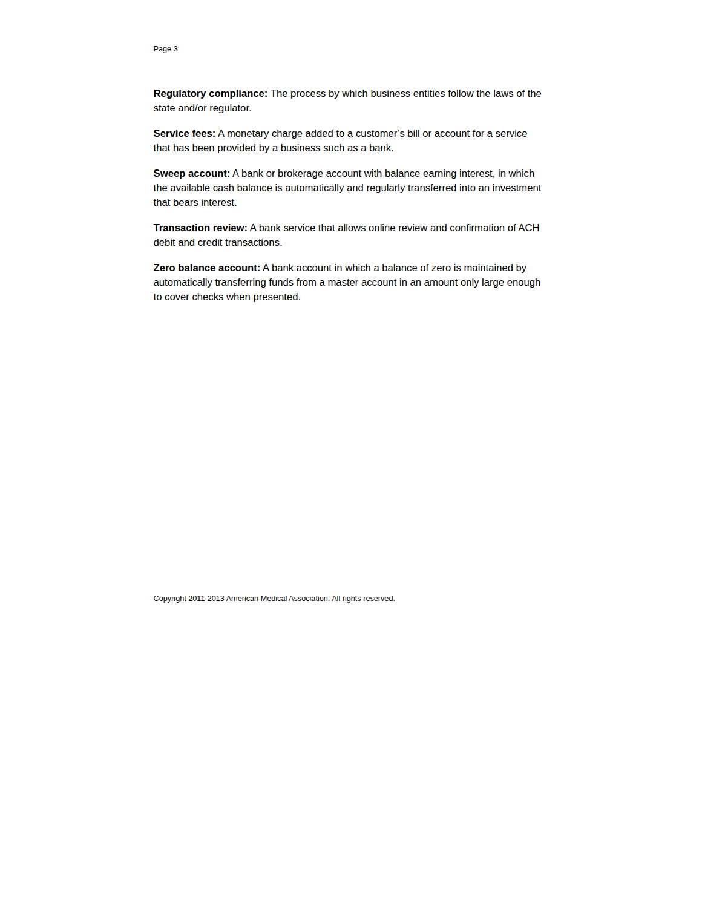Page 3
Regulatory compliance: The process by which business entities follow the laws of the state and/or regulator.
Service fees: A monetary charge added to a customer’s bill or account for a service that has been provided by a business such as a bank.
Sweep account: A bank or brokerage account with balance earning interest, in which the available cash balance is automatically and regularly transferred into an investment that bears interest.
Transaction review: A bank service that allows online review and confirmation of ACH debit and credit transactions.
Zero balance account: A bank account in which a balance of zero is maintained by automatically transferring funds from a master account in an amount only large enough to cover checks when presented.
Copyright 2011-2013 American Medical Association. All rights reserved.